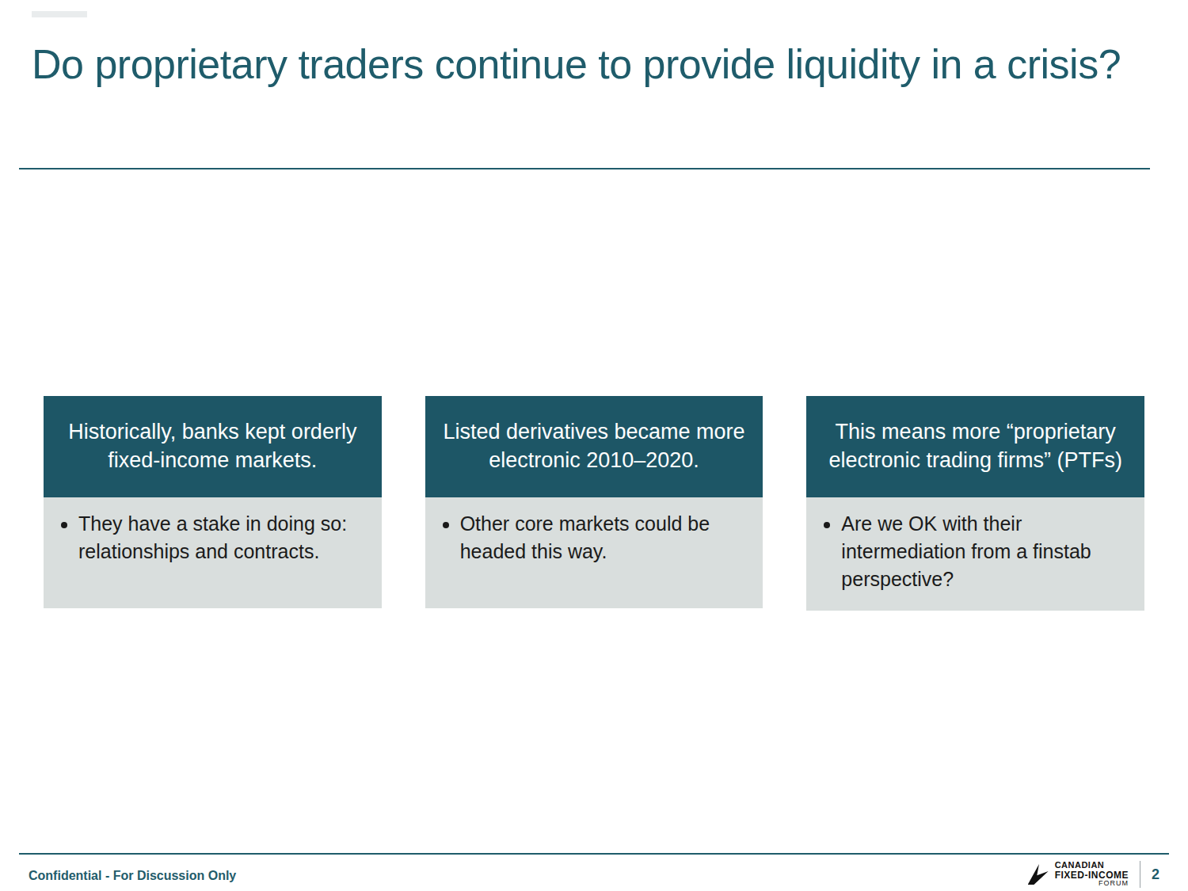Do proprietary traders continue to provide liquidity in a crisis?
Historically, banks kept orderly fixed-income markets.
They have a stake in doing so: relationships and contracts.
Listed derivatives became more electronic 2010–2020.
Other core markets could be headed this way.
This means more “proprietary electronic trading firms” (PTFs)
Are we OK with their intermediation from a finstab perspective?
Confidential - For Discussion Only
CANADIAN
FIXED-INCOME
FORUM
2